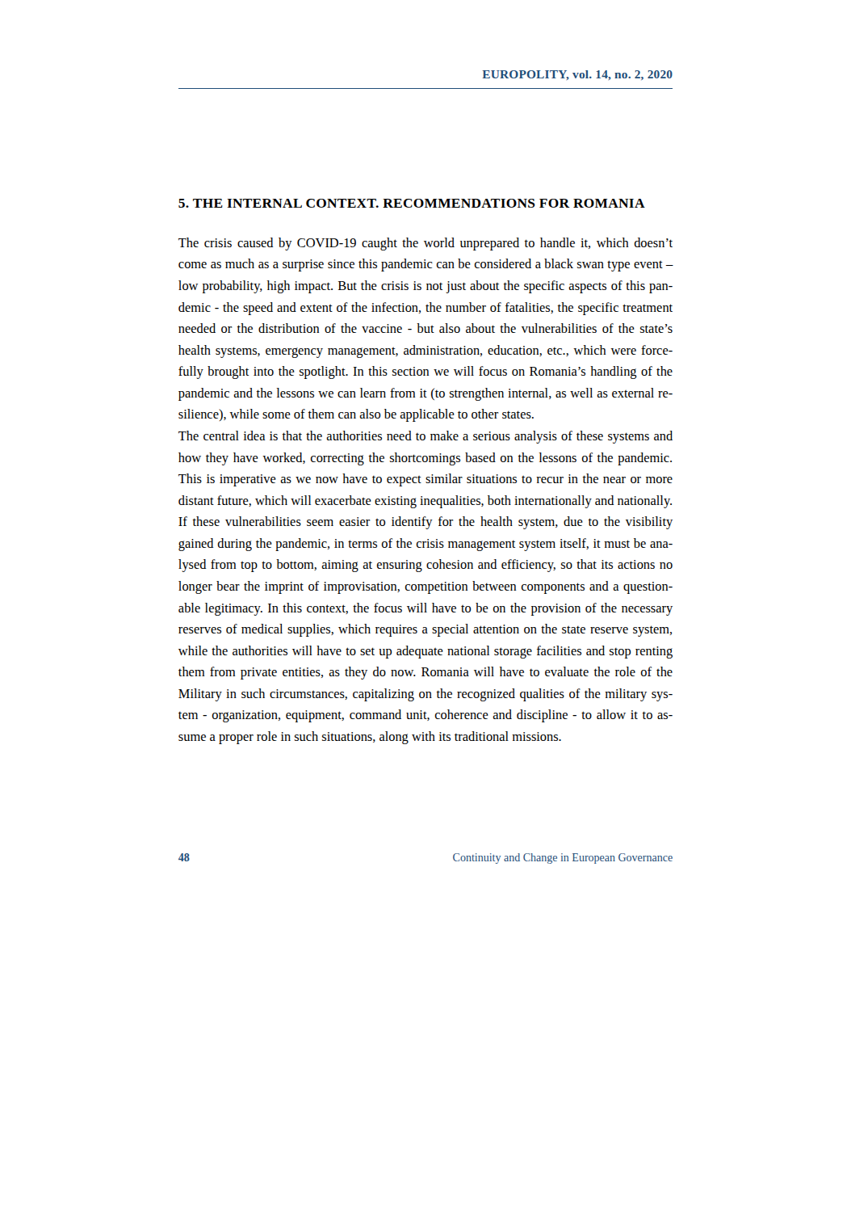EUROPOLITY, vol. 14, no. 2, 2020
5. THE INTERNAL CONTEXT. RECOMMENDATIONS FOR ROMANIA
The crisis caused by COVID-19 caught the world unprepared to handle it, which doesn’t come as much as a surprise since this pandemic can be considered a black swan type event – low probability, high impact. But the crisis is not just about the specific aspects of this pandemic - the speed and extent of the infection, the number of fatalities, the specific treatment needed or the distribution of the vaccine - but also about the vulnerabilities of the state’s health systems, emergency management, administration, education, etc., which were forcefully brought into the spotlight. In this section we will focus on Romania’s handling of the pandemic and the lessons we can learn from it (to strengthen internal, as well as external resilience), while some of them can also be applicable to other states.
The central idea is that the authorities need to make a serious analysis of these systems and how they have worked, correcting the shortcomings based on the lessons of the pandemic. This is imperative as we now have to expect similar situations to recur in the near or more distant future, which will exacerbate existing inequalities, both internationally and nationally. If these vulnerabilities seem easier to identify for the health system, due to the visibility gained during the pandemic, in terms of the crisis management system itself, it must be analysed from top to bottom, aiming at ensuring cohesion and efficiency, so that its actions no longer bear the imprint of improvisation, competition between components and a questionable legitimacy. In this context, the focus will have to be on the provision of the necessary reserves of medical supplies, which requires a special attention on the state reserve system, while the authorities will have to set up adequate national storage facilities and stop renting them from private entities, as they do now. Romania will have to evaluate the role of the Military in such circumstances, capitalizing on the recognized qualities of the military system - organization, equipment, command unit, coherence and discipline - to allow it to assume a proper role in such situations, along with its traditional missions.
48 Continuity and Change in European Governance